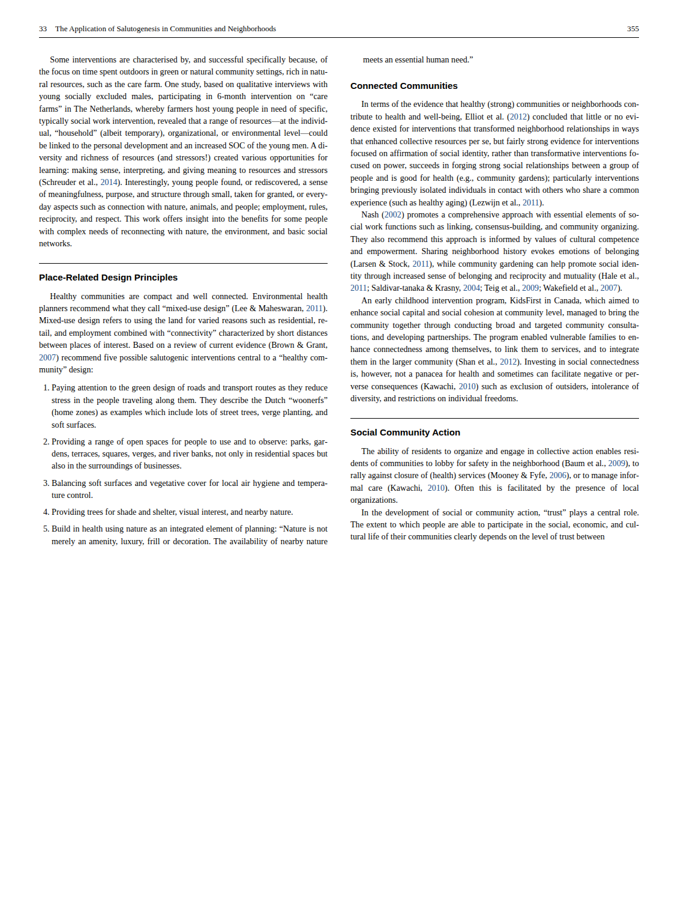33 The Application of Salutogenesis in Communities and Neighborhoods
355
Some interventions are characterised by, and successful specifically because, of the focus on time spent outdoors in green or natural community settings, rich in natural resources, such as the care farm. One study, based on qualitative interviews with young socially excluded males, participating in 6-month intervention on “care farms” in The Netherlands, whereby farmers host young people in need of specific, typically social work intervention, revealed that a range of resources—at the individual, “household” (albeit temporary), organizational, or environmental level—could be linked to the personal development and an increased SOC of the young men. A diversity and richness of resources (and stressors!) created various opportunities for learning: making sense, interpreting, and giving meaning to resources and stressors (Schreuder et al., 2014). Interestingly, young people found, or rediscovered, a sense of meaningfulness, purpose, and structure through small, taken for granted, or everyday aspects such as connection with nature, animals, and people; employment, rules, reciprocity, and respect. This work offers insight into the benefits for some people with complex needs of reconnecting with nature, the environment, and basic social networks.
Place-Related Design Principles
Healthy communities are compact and well connected. Environmental health planners recommend what they call “mixed-use design” (Lee & Maheswaran, 2011). Mixed-use design refers to using the land for varied reasons such as residential, retail, and employment combined with “connectivity” characterized by short distances between places of interest. Based on a review of current evidence (Brown & Grant, 2007) recommend five possible salutogenic interventions central to a “healthy community” design:
Paying attention to the green design of roads and transport routes as they reduce stress in the people traveling along them. They describe the Dutch “woonerfs” (home zones) as examples which include lots of street trees, verge planting, and soft surfaces.
Providing a range of open spaces for people to use and to observe: parks, gardens, terraces, squares, verges, and river banks, not only in residential spaces but also in the surroundings of businesses.
Balancing soft surfaces and vegetative cover for local air hygiene and temperature control.
Providing trees for shade and shelter, visual interest, and nearby nature.
Build in health using nature as an integrated element of planning: “Nature is not merely an amenity, luxury, frill or decoration. The availability of nearby nature meets an essential human need.”
Connected Communities
In terms of the evidence that healthy (strong) communities or neighborhoods contribute to health and well-being, Elliot et al. (2012) concluded that little or no evidence existed for interventions that transformed neighborhood relationships in ways that enhanced collective resources per se, but fairly strong evidence for interventions focused on affirmation of social identity, rather than transformative interventions focused on power, succeeds in forging strong social relationships between a group of people and is good for health (e.g., community gardens); particularly interventions bringing previously isolated individuals in contact with others who share a common experience (such as healthy aging) (Lezwijn et al., 2011).
Nash (2002) promotes a comprehensive approach with essential elements of social work functions such as linking, consensus-building, and community organizing. They also recommend this approach is informed by values of cultural competence and empowerment. Sharing neighborhood history evokes emotions of belonging (Larsen & Stock, 2011), while community gardening can help promote social identity through increased sense of belonging and reciprocity and mutuality (Hale et al., 2011; Saldivar-tanaka & Krasny, 2004; Teig et al., 2009; Wakefield et al., 2007).
An early childhood intervention program, KidsFirst in Canada, which aimed to enhance social capital and social cohesion at community level, managed to bring the community together through conducting broad and targeted community consultations, and developing partnerships. The program enabled vulnerable families to enhance connectedness among themselves, to link them to services, and to integrate them in the larger community (Shan et al., 2012). Investing in social connectedness is, however, not a panacea for health and sometimes can facilitate negative or perverse consequences (Kawachi, 2010) such as exclusion of outsiders, intolerance of diversity, and restrictions on individual freedoms.
Social Community Action
The ability of residents to organize and engage in collective action enables residents of communities to lobby for safety in the neighborhood (Baum et al., 2009), to rally against closure of (health) services (Mooney & Fyfe, 2006), or to manage informal care (Kawachi, 2010). Often this is facilitated by the presence of local organizations.
In the development of social or community action, “trust” plays a central role. The extent to which people are able to participate in the social, economic, and cultural life of their communities clearly depends on the level of trust between